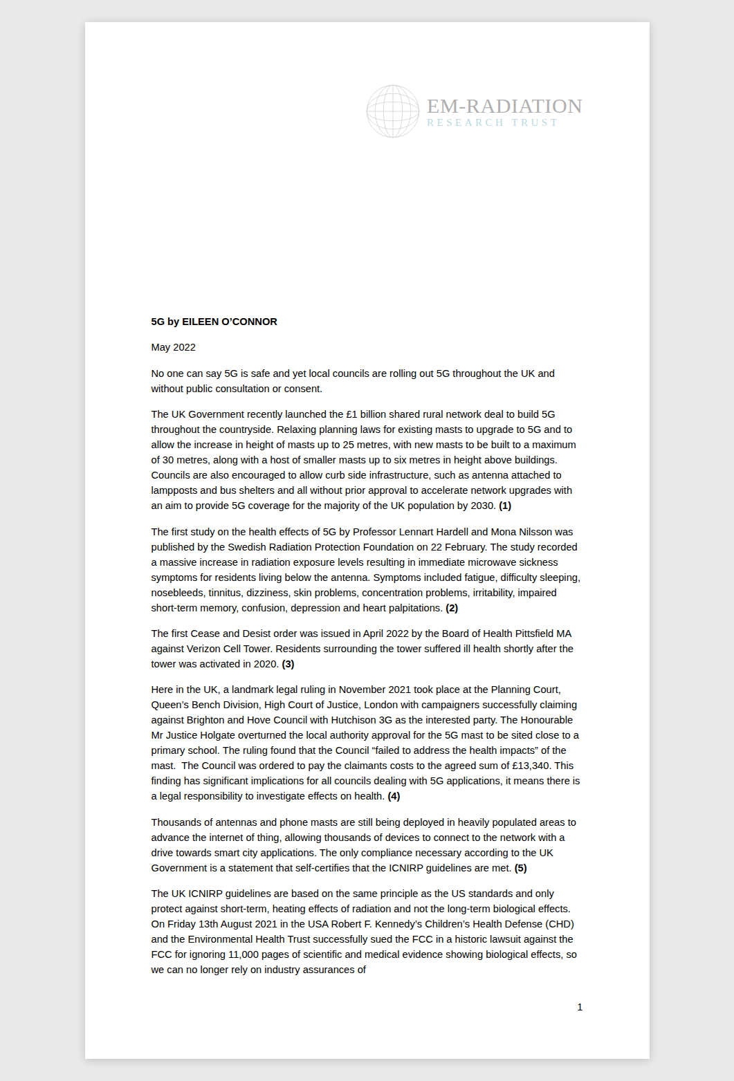EM-RADIATION
RESEARCH TRUST
5G by EILEEN O’CONNOR
May 2022
No one can say 5G is safe and yet local councils are rolling out 5G throughout the UK and without public consultation or consent.
The UK Government recently launched the £1 billion shared rural network deal to build 5G throughout the countryside. Relaxing planning laws for existing masts to upgrade to 5G and to allow the increase in height of masts up to 25 metres, with new masts to be built to a maximum of 30 metres, along with a host of smaller masts up to six metres in height above buildings. Councils are also encouraged to allow curb side infrastructure, such as antenna attached to lampposts and bus shelters and all without prior approval to accelerate network upgrades with an aim to provide 5G coverage for the majority of the UK population by 2030. (1)
The first study on the health effects of 5G by Professor Lennart Hardell and Mona Nilsson was published by the Swedish Radiation Protection Foundation on 22 February. The study recorded a massive increase in radiation exposure levels resulting in immediate microwave sickness symptoms for residents living below the antenna. Symptoms included fatigue, difficulty sleeping, nosebleeds, tinnitus, dizziness, skin problems, concentration problems, irritability, impaired short-term memory, confusion, depression and heart palpitations. (2)
The first Cease and Desist order was issued in April 2022 by the Board of Health Pittsfield MA against Verizon Cell Tower. Residents surrounding the tower suffered ill health shortly after the tower was activated in 2020. (3)
Here in the UK, a landmark legal ruling in November 2021 took place at the Planning Court, Queen’s Bench Division, High Court of Justice, London with campaigners successfully claiming against Brighton and Hove Council with Hutchison 3G as the interested party. The Honourable Mr Justice Holgate overturned the local authority approval for the 5G mast to be sited close to a primary school. The ruling found that the Council “failed to address the health impacts” of the mast. The Council was ordered to pay the claimants costs to the agreed sum of £13,340. This finding has significant implications for all councils dealing with 5G applications, it means there is a legal responsibility to investigate effects on health. (4)
Thousands of antennas and phone masts are still being deployed in heavily populated areas to advance the internet of thing, allowing thousands of devices to connect to the network with a drive towards smart city applications. The only compliance necessary according to the UK Government is a statement that self-certifies that the ICNIRP guidelines are met. (5)
The UK ICNIRP guidelines are based on the same principle as the US standards and only protect against short-term, heating effects of radiation and not the long-term biological effects. On Friday 13th August 2021 in the USA Robert F. Kennedy’s Children’s Health Defense (CHD) and the Environmental Health Trust successfully sued the FCC in a historic lawsuit against the FCC for ignoring 11,000 pages of scientific and medical evidence showing biological effects, so we can no longer rely on industry assurances of
1